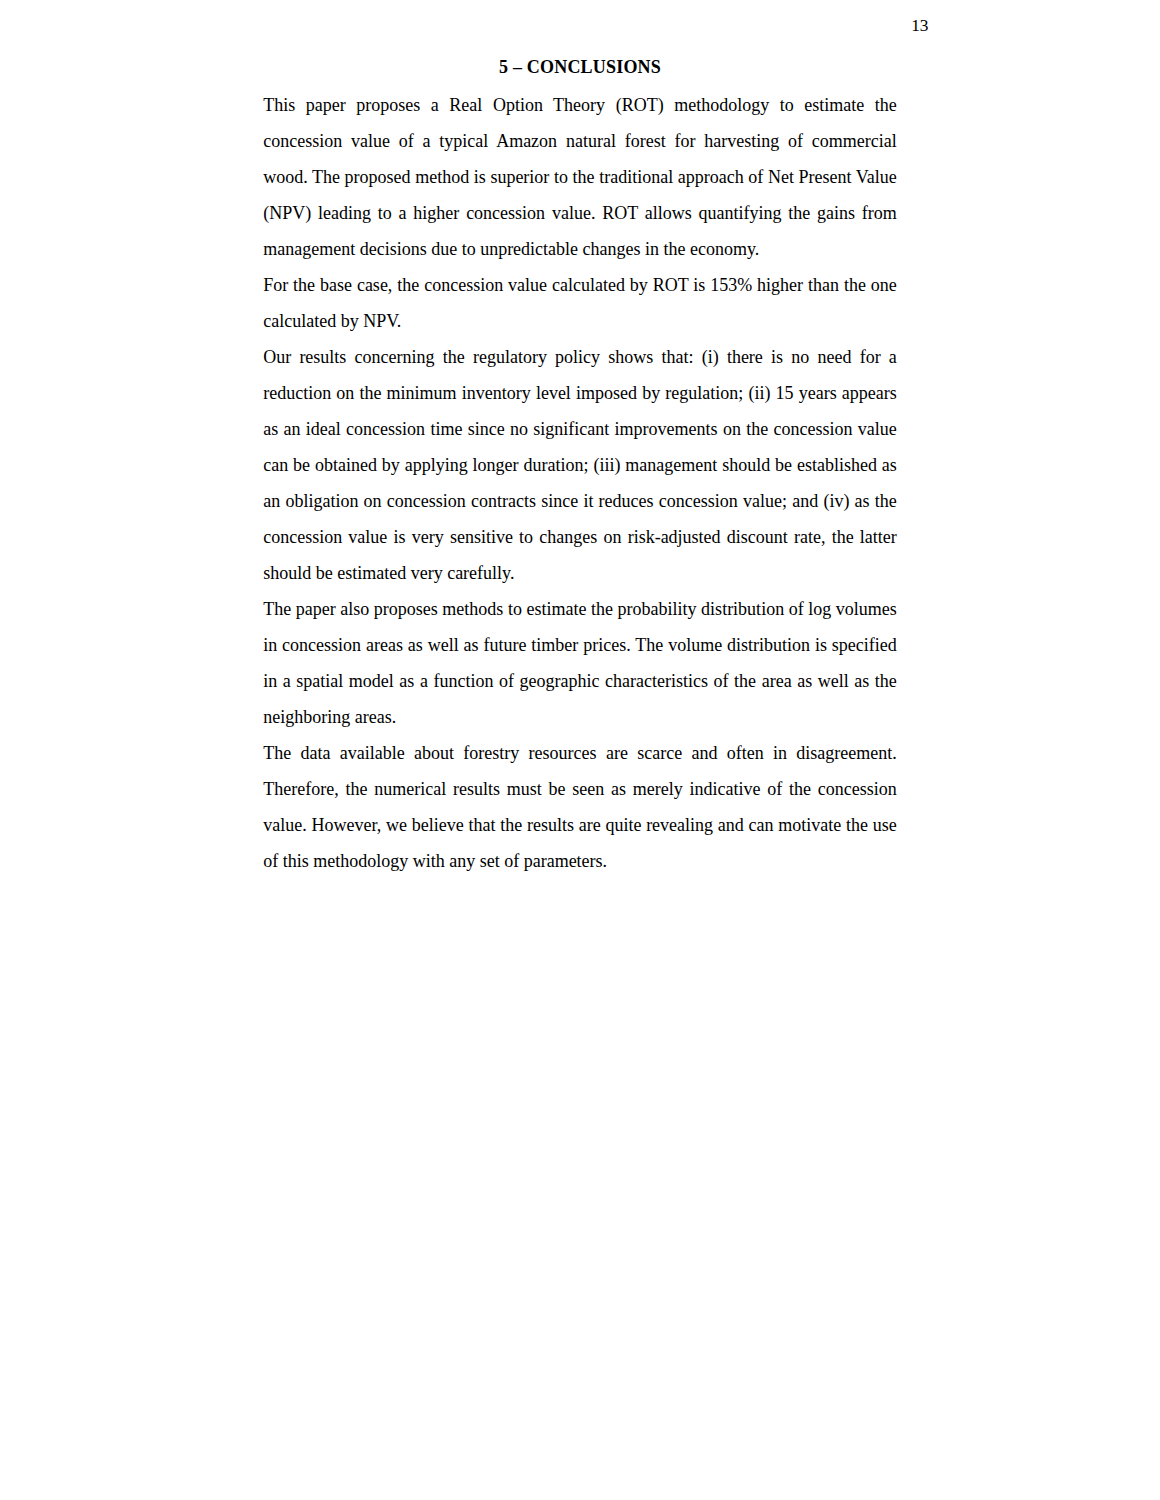13
5 – CONCLUSIONS
This paper proposes a Real Option Theory (ROT) methodology to estimate the concession value of a typical Amazon natural forest for harvesting of commercial wood. The proposed method is superior to the traditional approach of Net Present Value (NPV) leading to a higher concession value. ROT allows quantifying the gains from management decisions due to unpredictable changes in the economy.
For the base case, the concession value calculated by ROT is 153% higher than the one calculated by NPV.
Our results concerning the regulatory policy shows that: (i) there is no need for a reduction on the minimum inventory level imposed by regulation; (ii) 15 years appears as an ideal concession time since no significant improvements on the concession value can be obtained by applying longer duration; (iii) management should be established as an obligation on concession contracts since it reduces concession value; and (iv) as the concession value is very sensitive to changes on risk-adjusted discount rate, the latter should be estimated very carefully.
The paper also proposes methods to estimate the probability distribution of log volumes in concession areas as well as future timber prices. The volume distribution is specified in a spatial model as a function of geographic characteristics of the area as well as the neighboring areas.
The data available about forestry resources are scarce and often in disagreement. Therefore, the numerical results must be seen as merely indicative of the concession value. However, we believe that the results are quite revealing and can motivate the use of this methodology with any set of parameters.